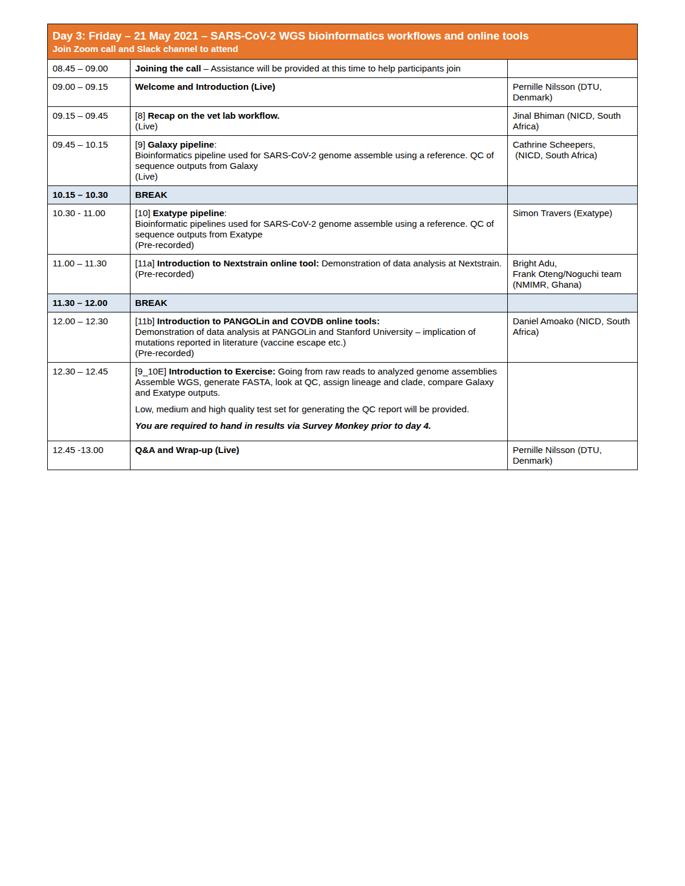| Day 3: Friday – 21 May 2021 – SARS-CoV-2 WGS bioinformatics workflows and online tools Join Zoom call and Slack channel to attend |
| 08.45 – 09.00 | Joining the call – Assistance will be provided at this time to help participants join | |
| 09.00 – 09.15 | Welcome and Introduction (Live) | Pernille Nilsson (DTU, Denmark) |
| 09.15 – 09.45 | [8] Recap on the vet lab workflow. (Live) | Jinal Bhiman (NICD, South Africa) |
| 09.45 – 10.15 | [9] Galaxy pipeline : Bioinformatics pipeline used for SARS-CoV-2 genome assemble using a reference. QC of sequence outputs from Galaxy (Live) | Cathrine Scheepers, (NICD, South Africa) |
| 10.15 – 10.30 | BREAK | |
| 10.30 - 11.00 | [10] Exatype pipeline : Bioinformatic pipelines used for SARS-CoV-2 genome assemble using a reference. QC of sequence outputs from Exatype (Pre-recorded) | Simon Travers (Exatype) |
| 11.00 – 11.30 | [11a] Introduction to Nextstrain online tool: Demonstration of data analysis at Nextstrain. (Pre-recorded) | Bright Adu, Frank Oteng/Noguchi team (NMIMR, Ghana) |
| 11.30 – 12.00 | BREAK | |
| 12.00 – 12.30 | [11b] Introduction to PANGOLin and COVDB online tools: Demonstration of data analysis at PANGOLin and Stanford University – implication of mutations reported in literature (vaccine escape etc.) (Pre-recorded) | Daniel Amoako (NICD, South Africa) |
| 12.30 – 12.45 | [9_10E] Introduction to Exercise: Going from raw reads to analyzed genome assemblies Assemble WGS, generate FASTA, look at QC, assign lineage and clade, compare Galaxy and Exatype outputs. Low, medium and high quality test set for generating the QC report will be provided. You are required to hand in results via Survey Monkey prior to day 4. | |
| 12.45 -13.00 | Q&A and Wrap-up (Live) | Pernille Nilsson (DTU, Denmark) |